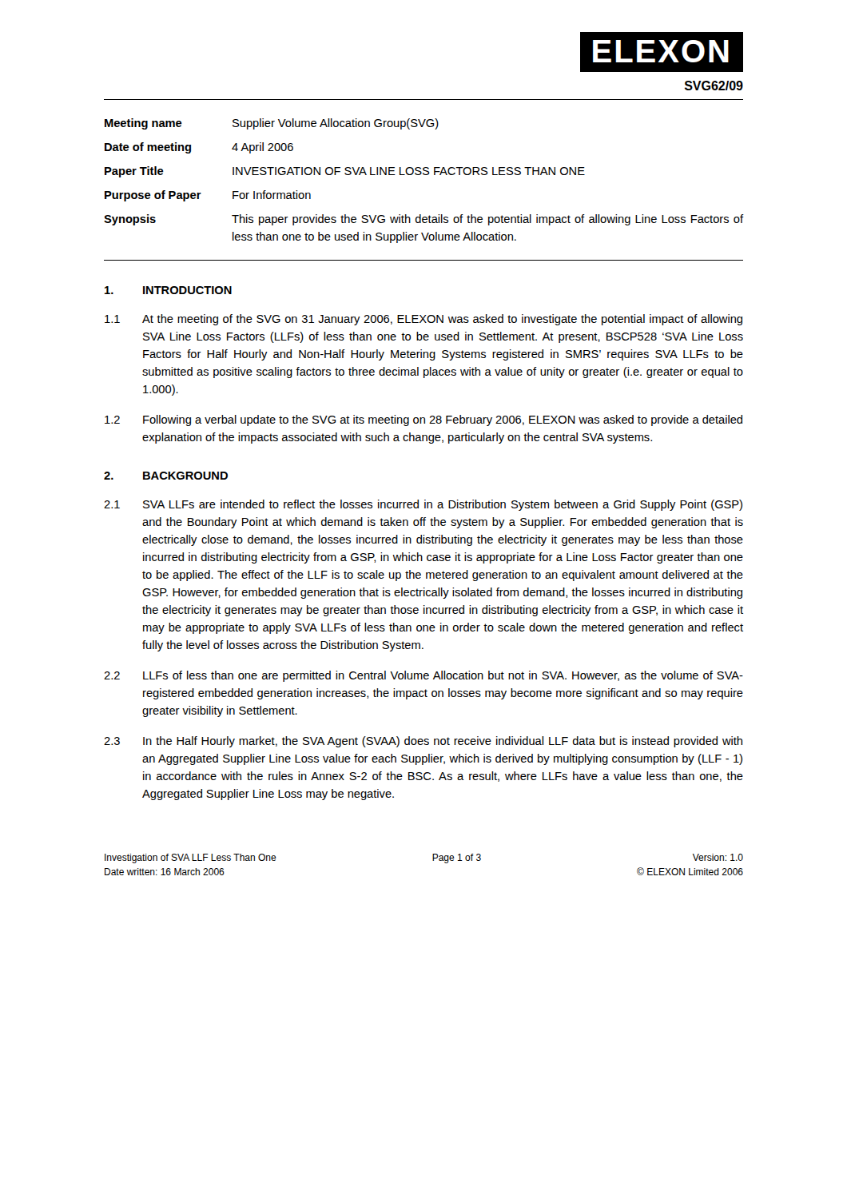ELEXON
SVG62/09
| Meeting name | Supplier Volume Allocation Group(SVG) |
| Date of meeting | 4 April 2006 |
| Paper Title | INVESTIGATION OF SVA LINE LOSS FACTORS LESS THAN ONE |
| Purpose of Paper | For Information |
| Synopsis | This paper provides the SVG with details of the potential impact of allowing Line Loss Factors of less than one to be used in Supplier Volume Allocation. |
1.
INTRODUCTION
1.1
At the meeting of the SVG on 31 January 2006, ELEXON was asked to investigate the potential impact of allowing SVA Line Loss Factors (LLFs) of less than one to be used in Settlement. At present, BSCP528 ‘SVA Line Loss Factors for Half Hourly and Non-Half Hourly Metering Systems registered in SMRS’ requires SVA LLFs to be submitted as positive scaling factors to three decimal places with a value of unity or greater (i.e. greater or equal to 1.000).
1.2
Following a verbal update to the SVG at its meeting on 28 February 2006, ELEXON was asked to provide a detailed explanation of the impacts associated with such a change, particularly on the central SVA systems.
2.
BACKGROUND
2.1
SVA LLFs are intended to reflect the losses incurred in a Distribution System between a Grid Supply Point (GSP) and the Boundary Point at which demand is taken off the system by a Supplier. For embedded generation that is electrically close to demand, the losses incurred in distributing the electricity it generates may be less than those incurred in distributing electricity from a GSP, in which case it is appropriate for a Line Loss Factor greater than one to be applied. The effect of the LLF is to scale up the metered generation to an equivalent amount delivered at the GSP. However, for embedded generation that is electrically isolated from demand, the losses incurred in distributing the electricity it generates may be greater than those incurred in distributing electricity from a GSP, in which case it may be appropriate to apply SVA LLFs of less than one in order to scale down the metered generation and reflect fully the level of losses across the Distribution System.
2.2
LLFs of less than one are permitted in Central Volume Allocation but not in SVA. However, as the volume of SVA-registered embedded generation increases, the impact on losses may become more significant and so may require greater visibility in Settlement.
2.3
In the Half Hourly market, the SVA Agent (SVAA) does not receive individual LLF data but is instead provided with an Aggregated Supplier Line Loss value for each Supplier, which is derived by multiplying consumption by (LLF - 1) in accordance with the rules in Annex S-2 of the BSC. As a result, where LLFs have a value less than one, the Aggregated Supplier Line Loss may be negative.
Investigation of SVA LLF Less Than One
Date written: 16 March 2006
Page 1 of 3
Version: 1.0
© ELEXON Limited 2006